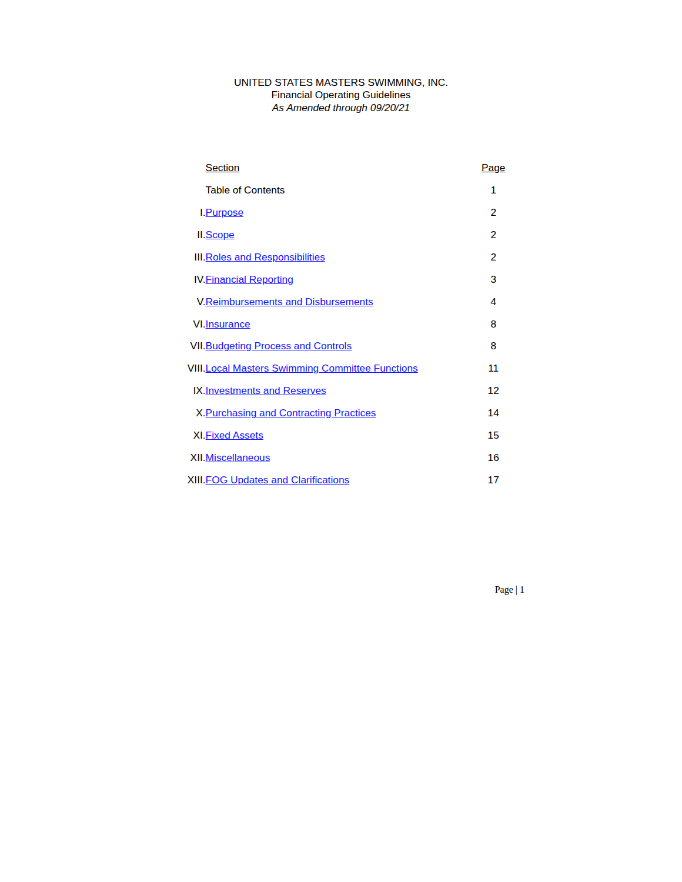UNITED STATES MASTERS SWIMMING, INC. Financial Operating Guidelines As Amended through 09/20/21
| | Section | Page |
| | Table of Contents | 1 |
| I. | Purpose | 2 |
| II. | Scope | 2 |
| III. | Roles and Responsibilities | 2 |
| IV. | Financial Reporting | 3 |
| V. | Reimbursements and Disbursements | 4 |
| VI. | Insurance | 8 |
| VII. | Budgeting Process and Controls | 8 |
| VIII. | Local Masters Swimming Committee Functions | 11 |
| IX. | Investments and Reserves | 12 |
| X. | Purchasing and Contracting Practices | 14 |
| XI. | Fixed Assets | 15 |
| XII. | Miscellaneous | 16 |
| XIII. | FOG Updates and Clarifications | 17 |
Page | 1